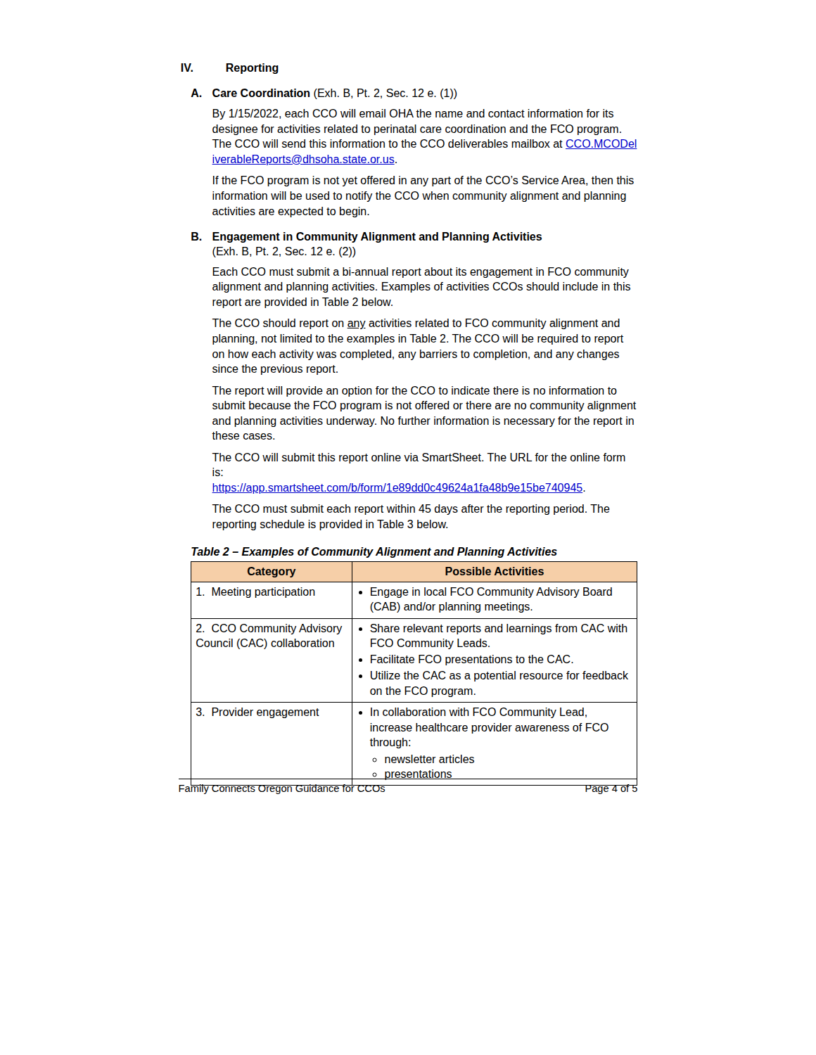IV. Reporting
A.
Care Coordination
(Exh. B, Pt. 2, Sec. 12 e. (1))
By 1/15/2022, each CCO will email OHA the name and contact information for its designee for activities related to perinatal care coordination and the FCO program. The CCO will send this information to the CCO deliverables mailbox at CCO.MCODeliverableReports@dhsoha.state.or.us.
If the FCO program is not yet offered in any part of the CCO’s Service Area, then this information will be used to notify the CCO when community alignment and planning activities are expected to begin.
B.
Engagement in Community Alignment and Planning Activities
(Exh. B, Pt. 2, Sec. 12 e. (2))
Each CCO must submit a bi-annual report about its engagement in FCO community alignment and planning activities. Examples of activities CCOs should include in this report are provided in Table 2 below.
The CCO should report on any activities related to FCO community alignment and planning, not limited to the examples in Table 2. The CCO will be required to report on how each activity was completed, any barriers to completion, and any changes since the previous report.
The report will provide an option for the CCO to indicate there is no information to submit because the FCO program is not offered or there are no community alignment and planning activities underway. No further information is necessary for the report in these cases.
The CCO will submit this report online via SmartSheet. The URL for the online form is:
https://app.smartsheet.com/b/form/1e89dd0c49624a1fa48b9e15be740945.
The CCO must submit each report within 45 days after the reporting period. The reporting schedule is provided in Table 3 below.
Table 2 – Examples of Community Alignment and Planning Activities
| Category | Possible Activities |
| --- | --- |
| 1. Meeting participation | Engage in local FCO Community Advisory Board (CAB) and/or planning meetings. |
| 2. CCO Community Advisory Council (CAC) collaboration | Share relevant reports and learnings from CAC with FCO Community Leads. Facilitate FCO presentations to the CAC. Utilize the CAC as a potential resource for feedback on the FCO program. |
| 3. Provider engagement | In collaboration with FCO Community Lead, increase healthcare provider awareness of FCO through: newsletter articles presentations |
Family Connects Oregon Guidance for CCOs Page 4 of 5